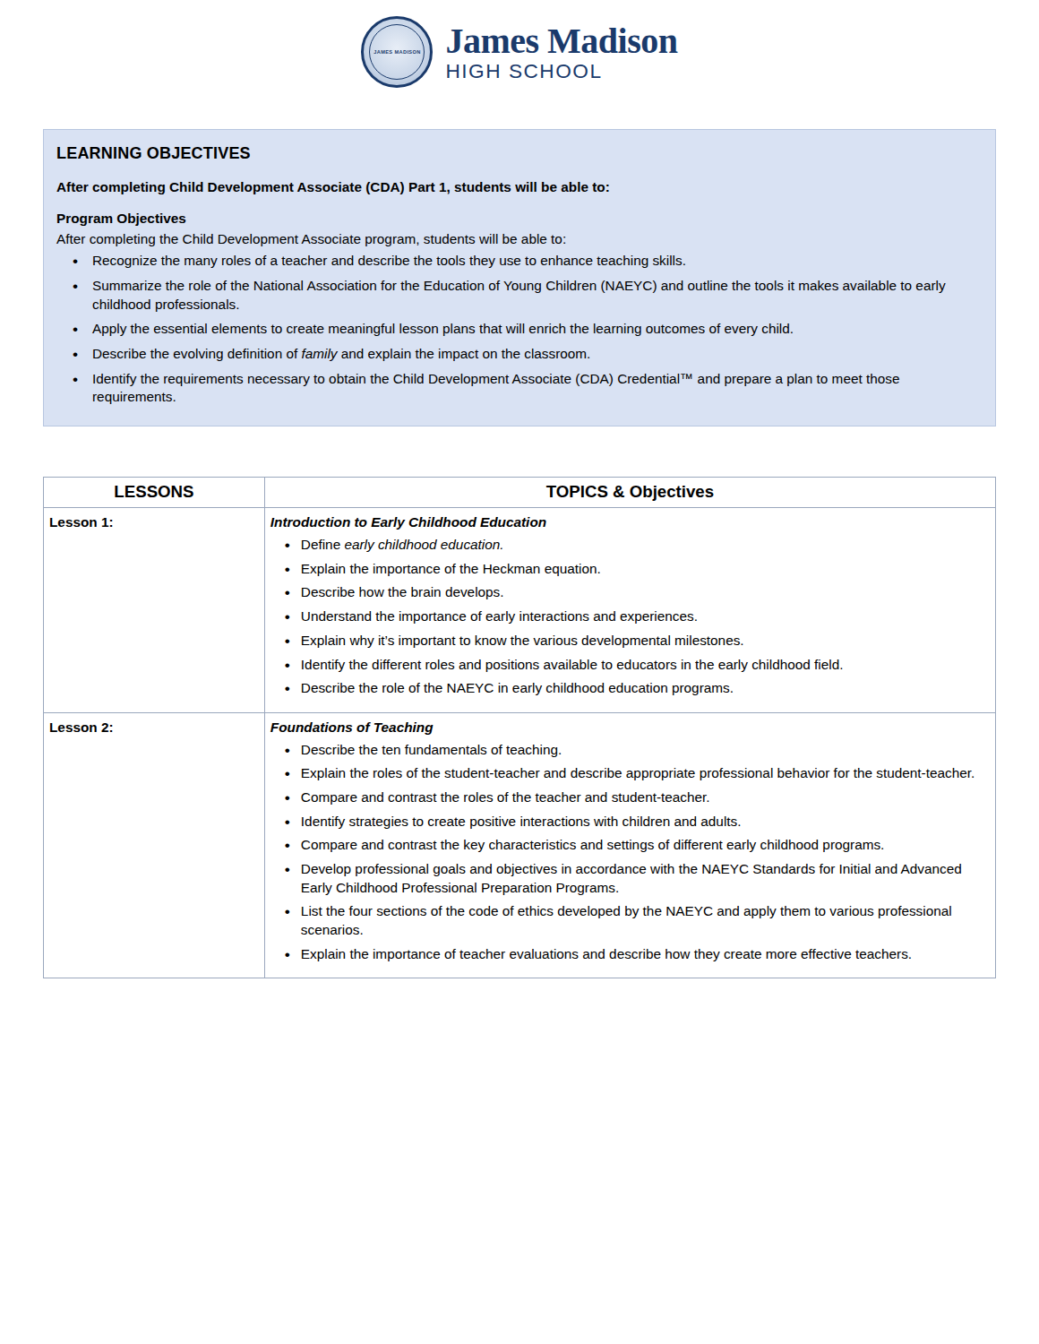James Madison
HIGH SCHOOL
LEARNING OBJECTIVES
After completing Child Development Associate (CDA) Part 1, students will be able to:
Program Objectives
After completing the Child Development Associate program, students will be able to:
Recognize the many roles of a teacher and describe the tools they use to enhance teaching skills.
Summarize the role of the National Association for the Education of Young Children (NAEYC) and outline the tools it makes available to early childhood professionals.
Apply the essential elements to create meaningful lesson plans that will enrich the learning outcomes of every child.
Describe the evolving definition of family and explain the impact on the classroom.
Identify the requirements necessary to obtain the Child Development Associate (CDA) Credential™ and prepare a plan to meet those requirements.
| LESSONS | TOPICS & Objectives |
| --- | --- |
| Lesson 1: | Introduction to Early Childhood Education Define early childhood education. Explain the importance of the Heckman equation. Describe how the brain develops. Understand the importance of early interactions and experiences. Explain why it’s important to know the various developmental milestones. Identify the different roles and positions available to educators in the early childhood field. Describe the role of the NAEYC in early childhood education programs. |
| Lesson 2: | Foundations of Teaching Describe the ten fundamentals of teaching. Explain the roles of the student-teacher and describe appropriate professional behavior for the student-teacher. Compare and contrast the roles of the teacher and student-teacher. Identify strategies to create positive interactions with children and adults. Compare and contrast the key characteristics and settings of different early childhood programs. Develop professional goals and objectives in accordance with the NAEYC Standards for Initial and Advanced Early Childhood Professional Preparation Programs. List the four sections of the code of ethics developed by the NAEYC and apply them to various professional scenarios. Explain the importance of teacher evaluations and describe how they create more effective teachers. |